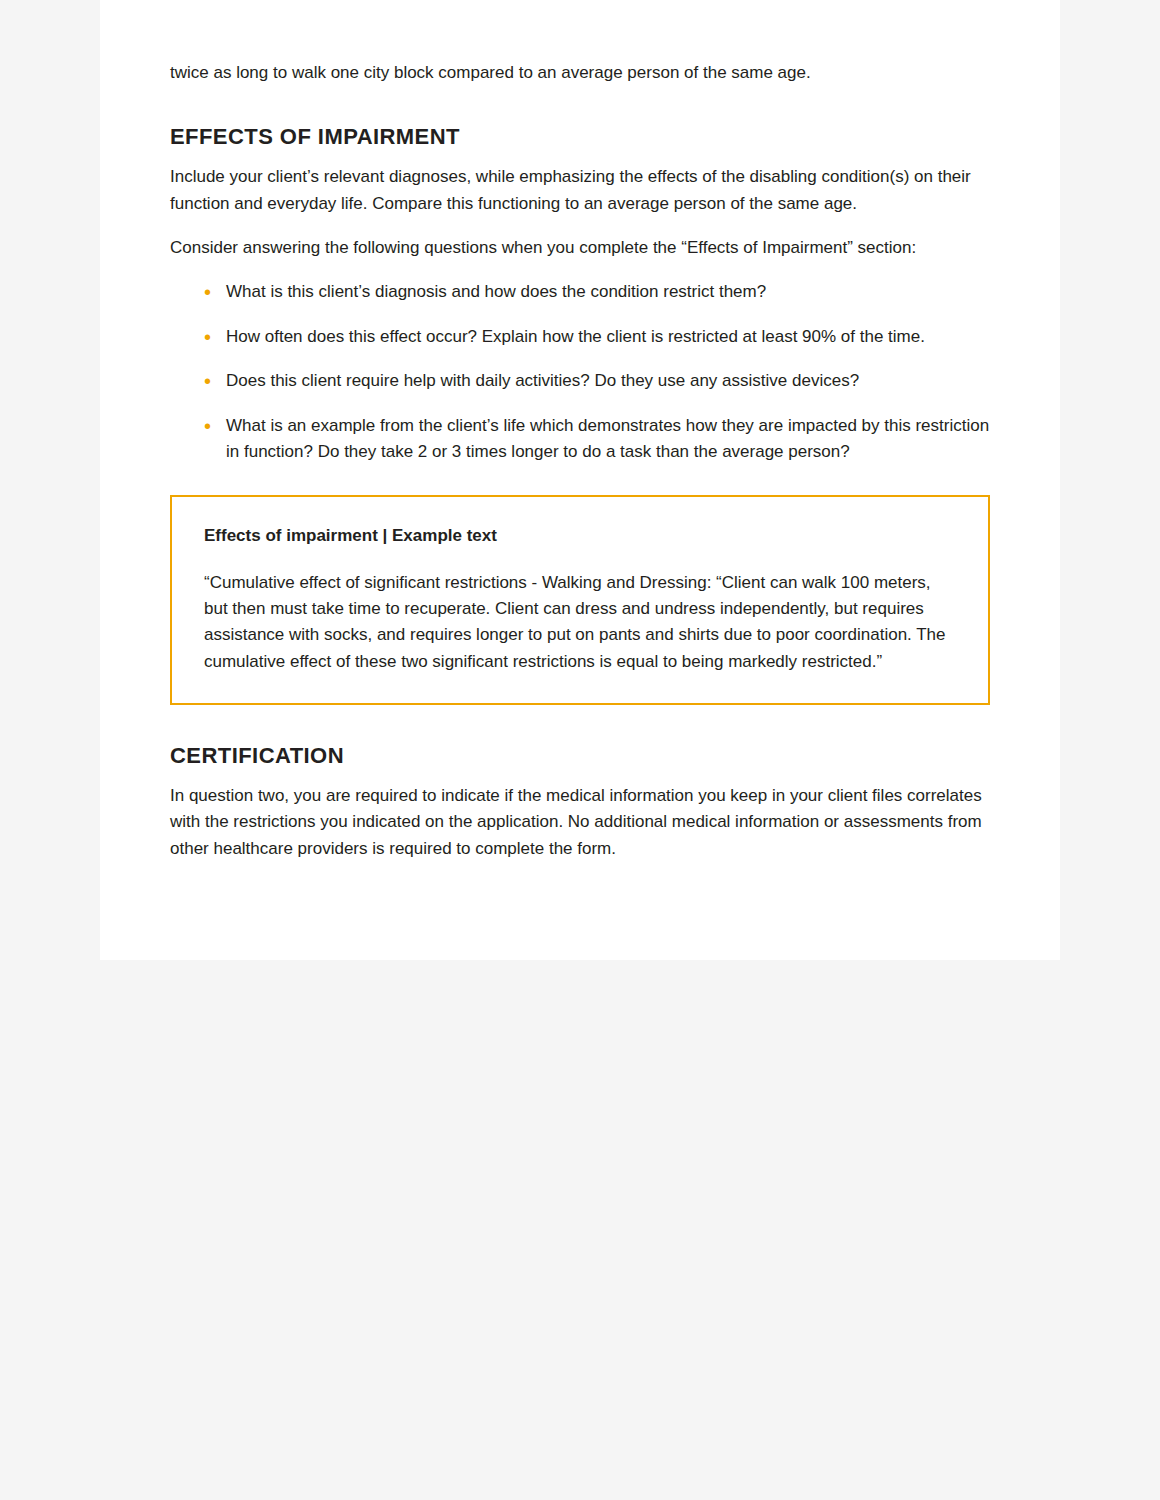twice as long to walk one city block compared to an average person of the same age.
Effects of Impairment
Include your client’s relevant diagnoses, while emphasizing the effects of the disabling condition(s) on their function and everyday life. Compare this functioning to an average person of the same age.
Consider answering the following questions when you complete the “Effects of Impairment” section:
What is this client’s diagnosis and how does the condition restrict them?
How often does this effect occur? Explain how the client is restricted at least 90% of the time.
Does this client require help with daily activities? Do they use any assistive devices?
What is an example from the client’s life which demonstrates how they are impacted by this restriction in function? Do they take 2 or 3 times longer to do a task than the average person?
Effects of impairment | Example text
“Cumulative effect of significant restrictions - Walking and Dressing: “Client can walk 100 meters, but then must take time to recuperate. Client can dress and undress independently, but requires assistance with socks, and requires longer to put on pants and shirts due to poor coordination. The cumulative effect of these two significant restrictions is equal to being markedly restricted.”
Certification
In question two, you are required to indicate if the medical information you keep in your client files correlates with the restrictions you indicated on the application. No additional medical information or assessments from other healthcare providers is required to complete the form.